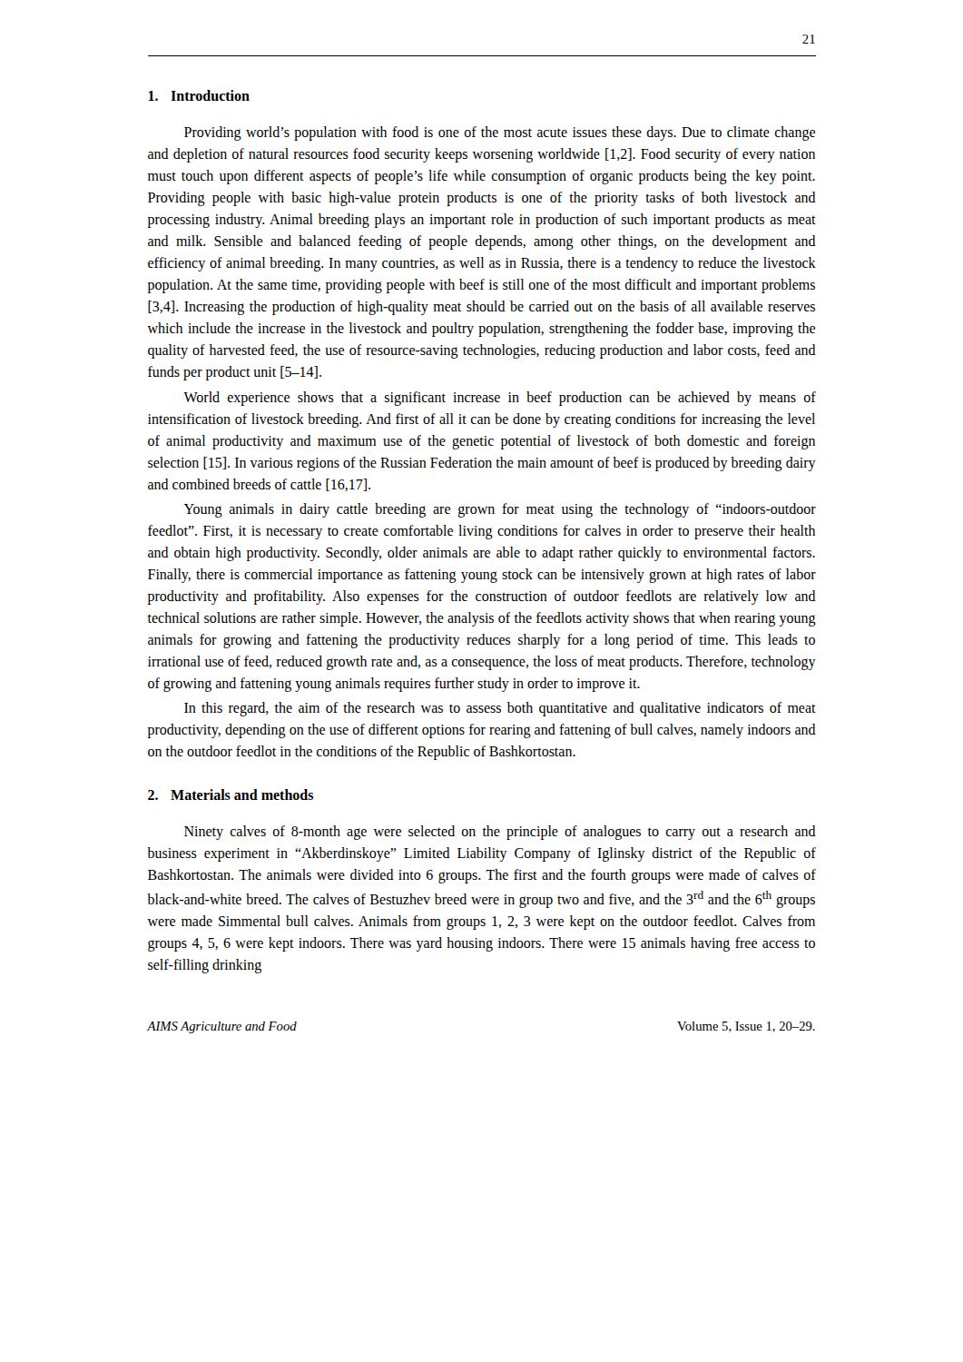21
1. Introduction
Providing world’s population with food is one of the most acute issues these days. Due to climate change and depletion of natural resources food security keeps worsening worldwide [1,2]. Food security of every nation must touch upon different aspects of people’s life while consumption of organic products being the key point. Providing people with basic high-value protein products is one of the priority tasks of both livestock and processing industry. Animal breeding plays an important role in production of such important products as meat and milk. Sensible and balanced feeding of people depends, among other things, on the development and efficiency of animal breeding. In many countries, as well as in Russia, there is a tendency to reduce the livestock population. At the same time, providing people with beef is still one of the most difficult and important problems [3,4]. Increasing the production of high-quality meat should be carried out on the basis of all available reserves which include the increase in the livestock and poultry population, strengthening the fodder base, improving the quality of harvested feed, the use of resource-saving technologies, reducing production and labor costs, feed and funds per product unit [5–14].
World experience shows that a significant increase in beef production can be achieved by means of intensification of livestock breeding. And first of all it can be done by creating conditions for increasing the level of animal productivity and maximum use of the genetic potential of livestock of both domestic and foreign selection [15]. In various regions of the Russian Federation the main amount of beef is produced by breeding dairy and combined breeds of cattle [16,17].
Young animals in dairy cattle breeding are grown for meat using the technology of “indoors-outdoor feedlot”. First, it is necessary to create comfortable living conditions for calves in order to preserve their health and obtain high productivity. Secondly, older animals are able to adapt rather quickly to environmental factors. Finally, there is commercial importance as fattening young stock can be intensively grown at high rates of labor productivity and profitability. Also expenses for the construction of outdoor feedlots are relatively low and technical solutions are rather simple. However, the analysis of the feedlots activity shows that when rearing young animals for growing and fattening the productivity reduces sharply for a long period of time. This leads to irrational use of feed, reduced growth rate and, as a consequence, the loss of meat products. Therefore, technology of growing and fattening young animals requires further study in order to improve it.
In this regard, the aim of the research was to assess both quantitative and qualitative indicators of meat productivity, depending on the use of different options for rearing and fattening of bull calves, namely indoors and on the outdoor feedlot in the conditions of the Republic of Bashkortostan.
2. Materials and methods
Ninety calves of 8-month age were selected on the principle of analogues to carry out a research and business experiment in “Akberdinskoye” Limited Liability Company of Iglinsky district of the Republic of Bashkortostan. The animals were divided into 6 groups. The first and the fourth groups were made of calves of black-and-white breed. The calves of Bestuzhev breed were in group two and five, and the 3rd and the 6th groups were made Simmental bull calves. Animals from groups 1, 2, 3 were kept on the outdoor feedlot. Calves from groups 4, 5, 6 were kept indoors. There was yard housing indoors. There were 15 animals having free access to self-filling drinking
AIMS Agriculture and Food Volume 5, Issue 1, 20–29.